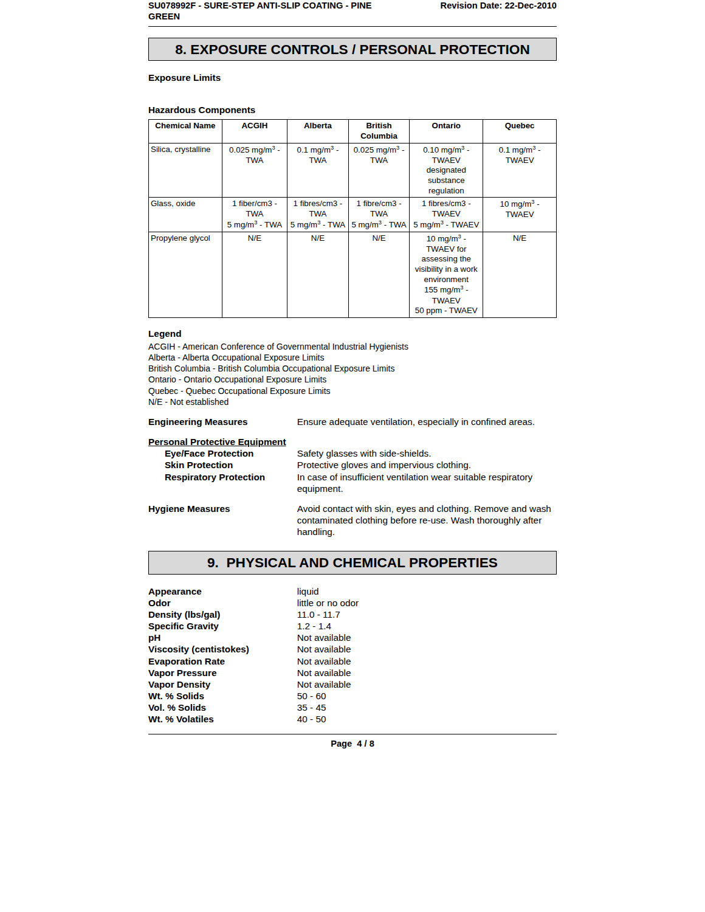SU078992F - SURE-STEP ANTI-SLIP COATING - PINE GREEN
Revision Date: 22-Dec-2010
8. EXPOSURE CONTROLS / PERSONAL PROTECTION
Exposure Limits
Hazardous Components
| Chemical Name | ACGIH | Alberta | British Columbia | Ontario | Quebec |
| --- | --- | --- | --- | --- | --- |
| Silica, crystalline | 0.025 mg/m 3 - TWA | 0.1 mg/m 3 - TWA | 0.025 mg/m 3 - TWA | 0.10 mg/m 3 - TWAEV designated substance regulation | 0.1 mg/m 3 - TWAEV |
| Glass, oxide | 1 fiber/cm3 - TWA 5 mg/m 3 - TWA | 1 fibres/cm3 - TWA 5 mg/m 3 - TWA | 1 fibre/cm3 - TWA 5 mg/m 3 - TWA | 1 fibres/cm3 - TWAEV 5 mg/m 3 - TWAEV | 10 mg/m 3 - TWAEV |
| Propylene glycol | N/E | N/E | N/E | 10 mg/m 3 - TWAEV for assessing the visibility in a work environment 155 mg/m 3 - TWAEV 50 ppm - TWAEV | N/E |
Legend
ACGIH - American Conference of Governmental Industrial Hygienists
Alberta - Alberta Occupational Exposure Limits
British Columbia - British Columbia Occupational Exposure Limits
Ontario - Ontario Occupational Exposure Limits
Quebec - Quebec Occupational Exposure Limits
N/E - Not established
Engineering Measures
Ensure adequate ventilation, especially in confined areas.
Personal Protective Equipment
Eye/Face Protection
Safety glasses with side-shields.
Skin Protection
Protective gloves and impervious clothing.
Respiratory Protection
In case of insufficient ventilation wear suitable respiratory equipment.
Hygiene Measures
Avoid contact with skin, eyes and clothing. Remove and wash contaminated clothing before re-use. Wash thoroughly after handling.
9. PHYSICAL AND CHEMICAL PROPERTIES
Appearance
liquid
Odor
little or no odor
Density (lbs/gal)
11.0 - 11.7
Specific Gravity
1.2 - 1.4
pH
Not available
Viscosity (centistokes)
Not available
Evaporation Rate
Not available
Vapor Pressure
Not available
Vapor Density
Not available
Wt. % Solids
50 - 60
Vol. % Solids
35 - 45
Wt. % Volatiles
40 - 50
Page 4 / 8